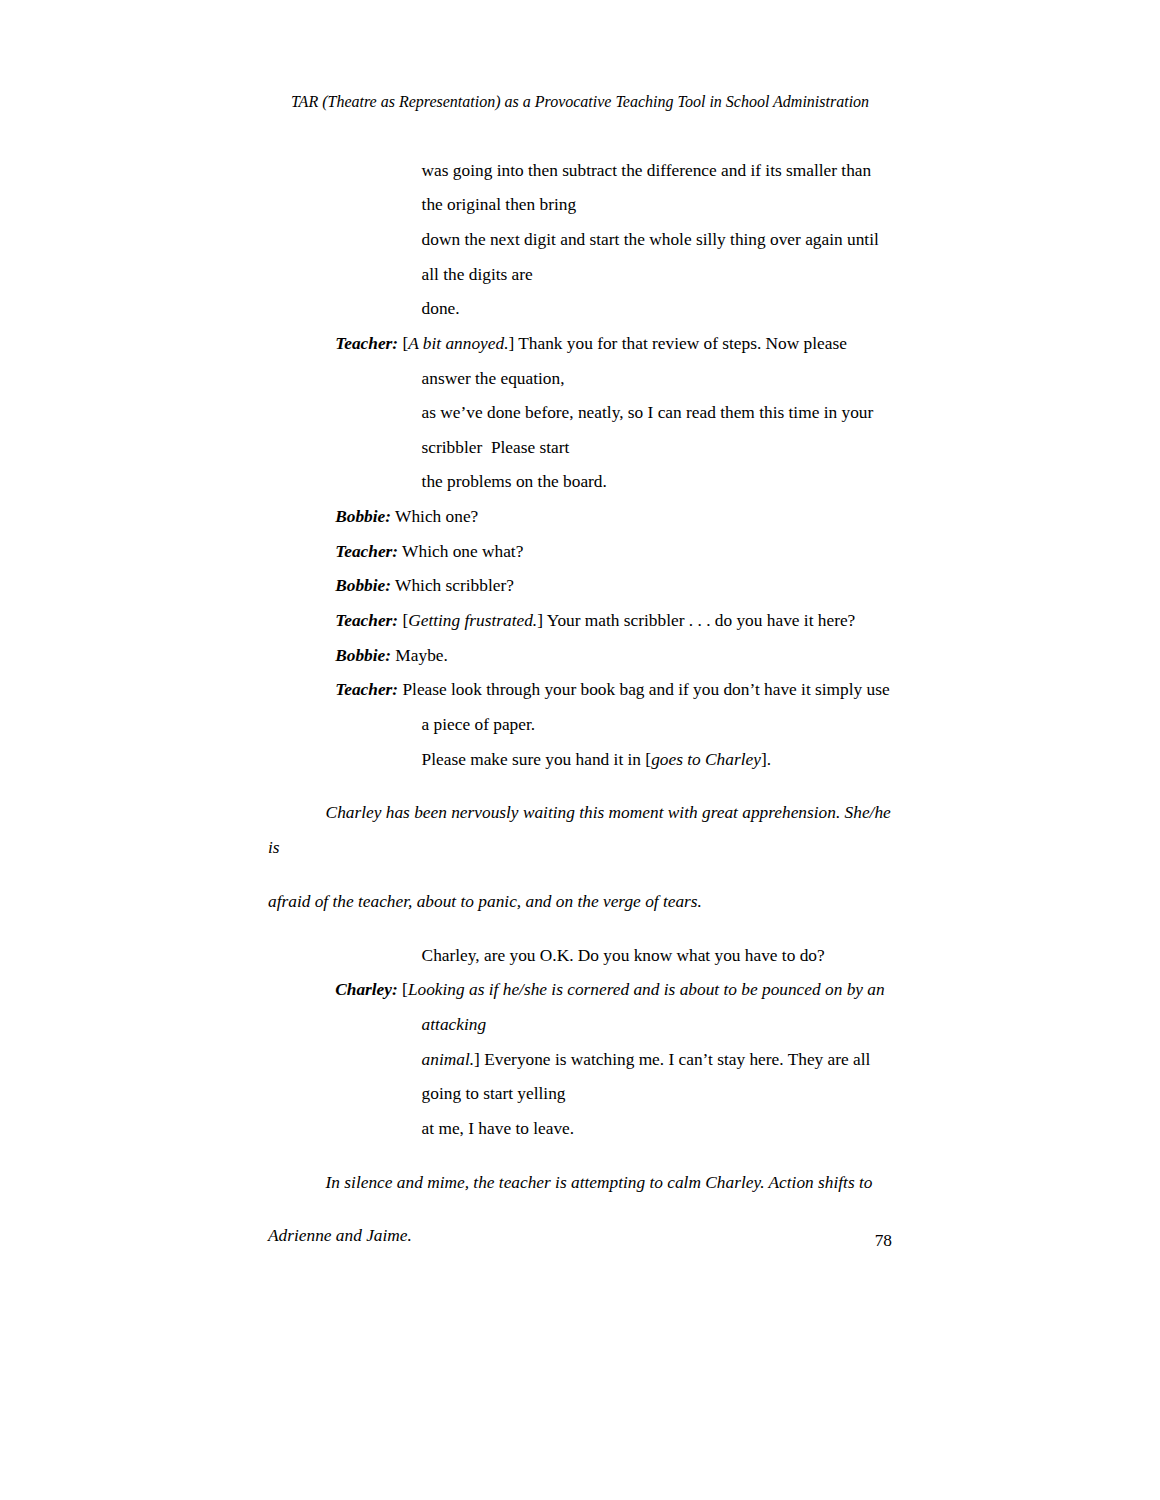TAR (Theatre as Representation) as a Provocative Teaching Tool in School Administration
was going into then subtract the difference and if its smaller than the original then bring
down the next digit and start the whole silly thing over again until all the digits are
done.
Teacher: [A bit annoyed.] Thank you for that review of steps. Now please answer the equation,
as we’ve done before, neatly, so I can read them this time in your scribbler Please start
the problems on the board.
Bobbie: Which one?
Teacher: Which one what?
Bobbie: Which scribbler?
Teacher: [Getting frustrated.] Your math scribbler . . . do you have it here?
Bobbie: Maybe.
Teacher: Please look through your book bag and if you don’t have it simply use a piece of paper.
Please make sure you hand it in [goes to Charley].
Charley has been nervously waiting this moment with great apprehension. She/he is
afraid of the teacher, about to panic, and on the verge of tears.
Charley, are you O.K. Do you know what you have to do?
Charley: [Looking as if he/she is cornered and is about to be pounced on by an attacking
animal.] Everyone is watching me. I can’t stay here. They are all going to start yelling
at me, I have to leave.
In silence and mime, the teacher is attempting to calm Charley. Action shifts to
Adrienne and Jaime.
78